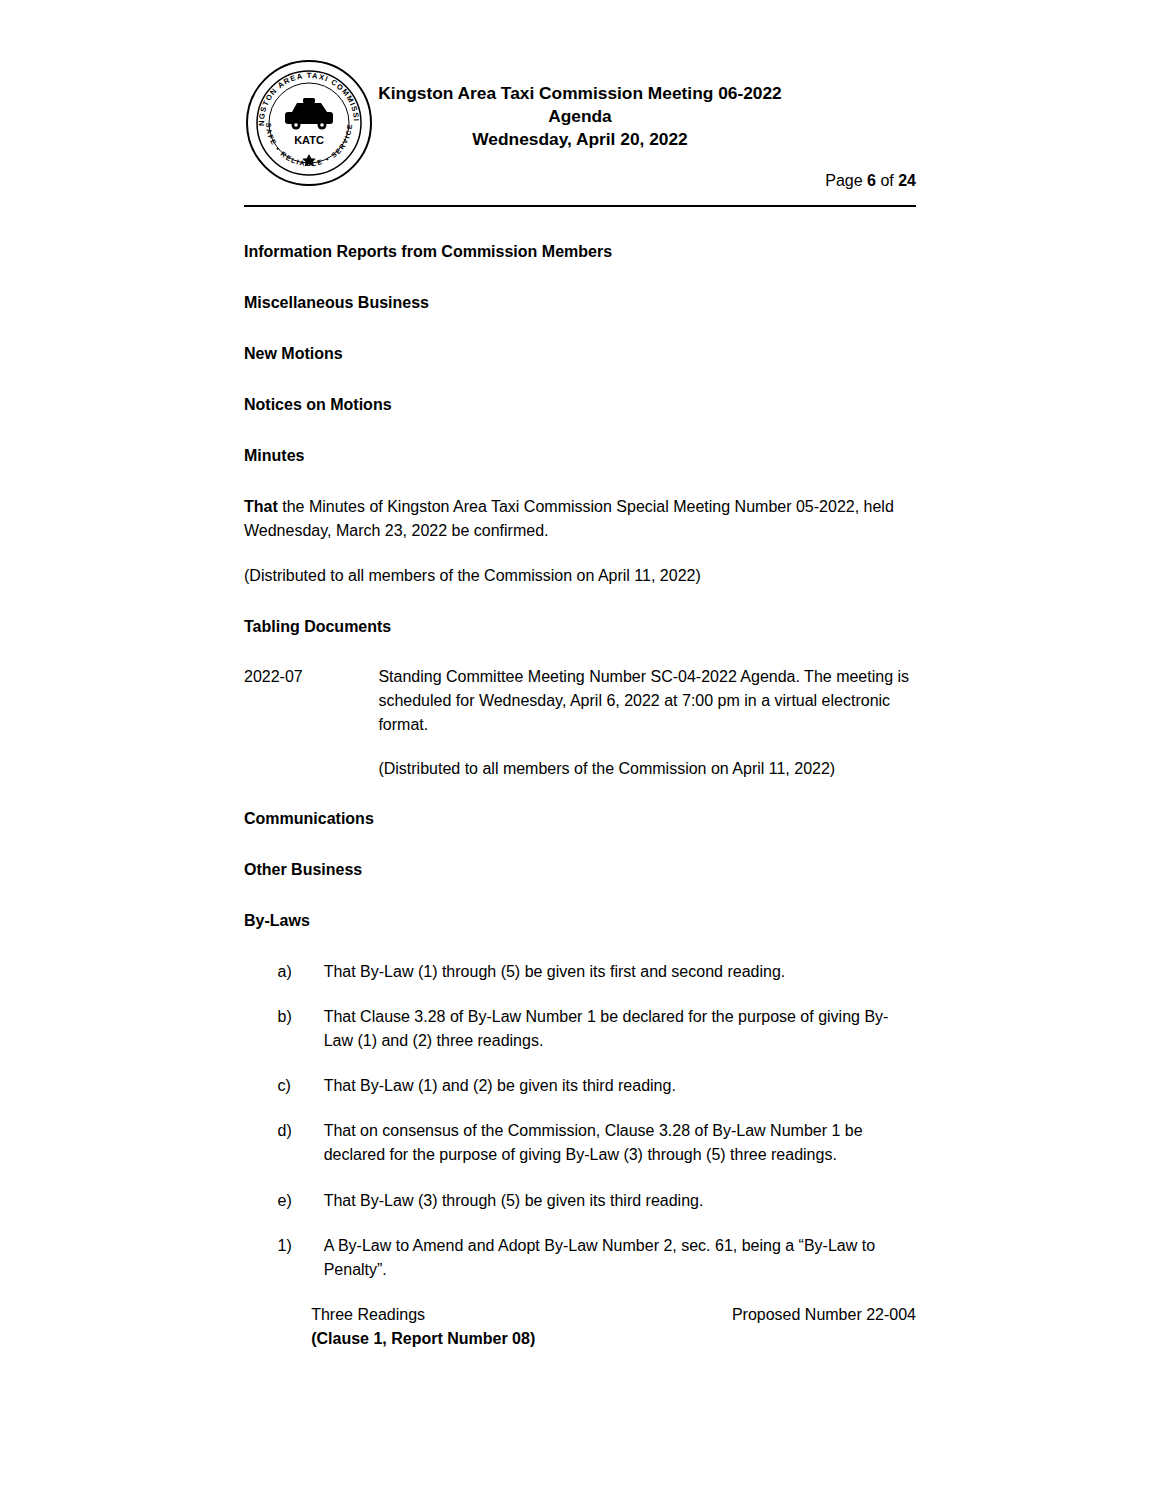KINGSTON AREA TAXI COMMISSION SAFE • RELIABLE • SERVICE KATC
Kingston Area Taxi Commission Meeting 06-2022
Agenda
Wednesday, April 20, 2022
Page 6 of 24
Information Reports from Commission Members
Miscellaneous Business
New Motions
Notices on Motions
Minutes
That the Minutes of Kingston Area Taxi Commission Special Meeting Number 05-2022, held Wednesday, March 23, 2022 be confirmed.
(Distributed to all members of the Commission on April 11, 2022)
Tabling Documents
2022-07
Standing Committee Meeting Number SC-04-2022 Agenda. The meeting is scheduled for Wednesday, April 6, 2022 at 7:00 pm in a virtual electronic format.
(Distributed to all members of the Commission on April 11, 2022)
Communications
Other Business
By-Laws
a) That By-Law (1) through (5) be given its first and second reading.
b) That Clause 3.28 of By-Law Number 1 be declared for the purpose of giving By-Law (1) and (2) three readings.
c) That By-Law (1) and (2) be given its third reading.
d) That on consensus of the Commission, Clause 3.28 of By-Law Number 1 be declared for the purpose of giving By-Law (3) through (5) three readings.
e) That By-Law (3) through (5) be given its third reading.
1) A By-Law to Amend and Adopt By-Law Number 2, sec. 61, being a “By-Law to Penalty”.
Three Readings
Proposed Number 22-004
(Clause 1, Report Number 08)